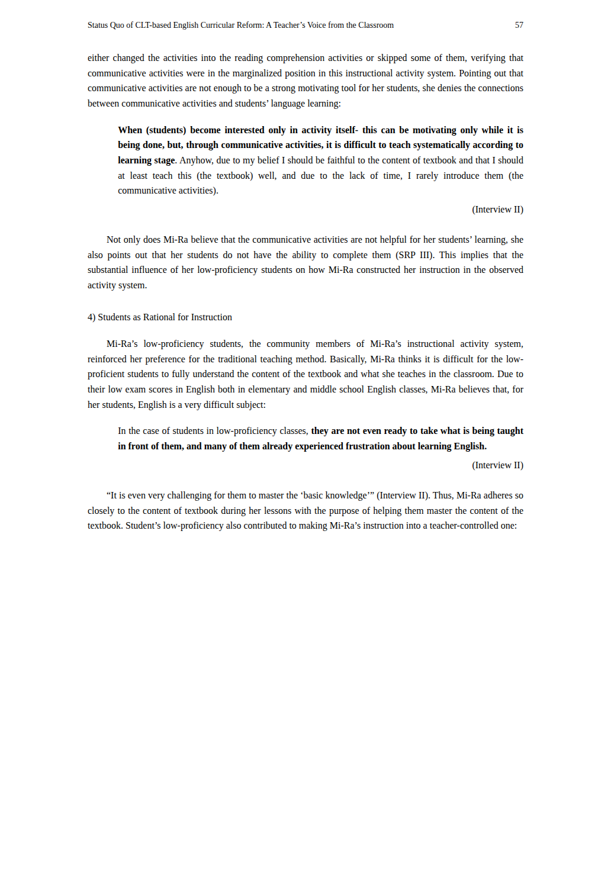Status Quo of CLT-based English Curricular Reform: A Teacher’s Voice from the Classroom 57
either changed the activities into the reading comprehension activities or skipped some of them, verifying that communicative activities were in the marginalized position in this instructional activity system. Pointing out that communicative activities are not enough to be a strong motivating tool for her students, she denies the connections between communicative activities and students’ language learning:
When (students) become interested only in activity itself- this can be motivating only while it is being done, but, through communicative activities, it is difficult to teach systematically according to learning stage. Anyhow, due to my belief I should be faithful to the content of textbook and that I should at least teach this (the textbook) well, and due to the lack of time, I rarely introduce them (the communicative activities).
(Interview II)
Not only does Mi-Ra believe that the communicative activities are not helpful for her students’ learning, she also points out that her students do not have the ability to complete them (SRP III). This implies that the substantial influence of her low-proficiency students on how Mi-Ra constructed her instruction in the observed activity system.
4) Students as Rational for Instruction
Mi-Ra’s low-proficiency students, the community members of Mi-Ra’s instructional activity system, reinforced her preference for the traditional teaching method. Basically, Mi-Ra thinks it is difficult for the low-proficient students to fully understand the content of the textbook and what she teaches in the classroom. Due to their low exam scores in English both in elementary and middle school English classes, Mi-Ra believes that, for her students, English is a very difficult subject:
In the case of students in low-proficiency classes, they are not even ready to take what is being taught in front of them, and many of them already experienced frustration about learning English.
(Interview II)
“It is even very challenging for them to master the ‘basic knowledge’” (Interview II). Thus, Mi-Ra adheres so closely to the content of textbook during her lessons with the purpose of helping them master the content of the textbook. Student’s low-proficiency also contributed to making Mi-Ra’s instruction into a teacher-controlled one: